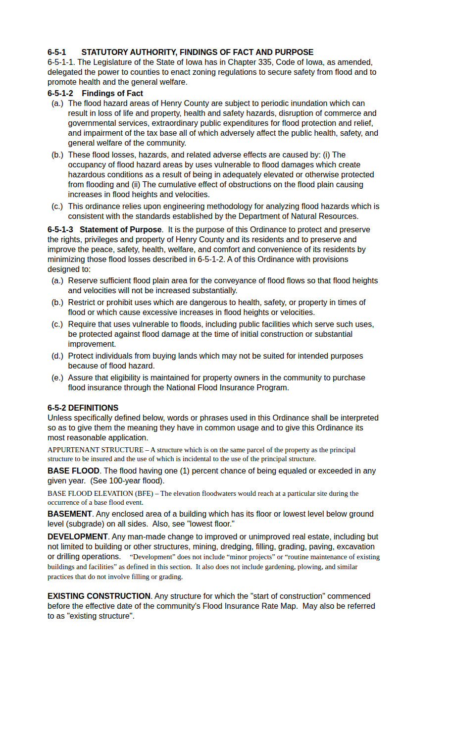6-5-1 STATUTORY AUTHORITY, FINDINGS OF FACT AND PURPOSE
6-5-1-1. The Legislature of the State of Iowa has in Chapter 335, Code of Iowa, as amended, delegated the power to counties to enact zoning regulations to secure safety from flood and to promote health and the general welfare.
6-5-1-2 Findings of Fact
(a.) The flood hazard areas of Henry County are subject to periodic inundation which can result in loss of life and property, health and safety hazards, disruption of commerce and governmental services, extraordinary public expenditures for flood protection and relief, and impairment of the tax base all of which adversely affect the public health, safety, and general welfare of the community.
(b.) These flood losses, hazards, and related adverse effects are caused by: (i) The occupancy of flood hazard areas by uses vulnerable to flood damages which create hazardous conditions as a result of being in adequately elevated or otherwise protected from flooding and (ii) The cumulative effect of obstructions on the flood plain causing increases in flood heights and velocities.
(c.) This ordinance relies upon engineering methodology for analyzing flood hazards which is consistent with the standards established by the Department of Natural Resources.
6-5-1-3 Statement of Purpose. It is the purpose of this Ordinance to protect and preserve the rights, privileges and property of Henry County and its residents and to preserve and improve the peace, safety, health, welfare, and comfort and convenience of its residents by minimizing those flood losses described in 6-5-1-2. A of this Ordinance with provisions designed to:
(a.) Reserve sufficient flood plain area for the conveyance of flood flows so that flood heights and velocities will not be increased substantially.
(b.) Restrict or prohibit uses which are dangerous to health, safety, or property in times of flood or which cause excessive increases in flood heights or velocities.
(c.) Require that uses vulnerable to floods, including public facilities which serve such uses, be protected against flood damage at the time of initial construction or substantial improvement.
(d.) Protect individuals from buying lands which may not be suited for intended purposes because of flood hazard.
(e.) Assure that eligibility is maintained for property owners in the community to purchase flood insurance through the National Flood Insurance Program.
6-5-2 DEFINITIONS
Unless specifically defined below, words or phrases used in this Ordinance shall be interpreted so as to give them the meaning they have in common usage and to give this Ordinance its most reasonable application.
APPURTENANT STRUCTURE – A structure which is on the same parcel of the property as the principal structure to be insured and the use of which is incidental to the use of the principal structure.
BASE FLOOD. The flood having one (1) percent chance of being equaled or exceeded in any given year. (See 100-year flood).
BASE FLOOD ELEVATION (BFE) – The elevation floodwaters would reach at a particular site during the occurrence of a base flood event.
BASEMENT. Any enclosed area of a building which has its floor or lowest level below ground level (subgrade) on all sides. Also, see "lowest floor."
DEVELOPMENT. Any man-made change to improved or unimproved real estate, including but not limited to building or other structures, mining, dredging, filling, grading, paving, excavation or drilling operations. “Development” does not include “minor projects” or “routine maintenance of existing buildings and facilities” as defined in this section. It also does not include gardening, plowing, and similar practices that do not involve filling or grading.
EXISTING CONSTRUCTION. Any structure for which the "start of construction" commenced before the effective date of the community's Flood Insurance Rate Map. May also be referred to as "existing structure".